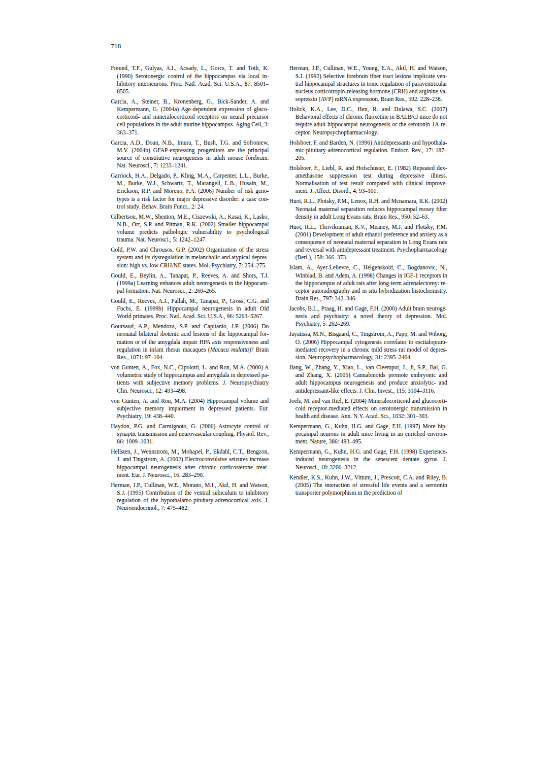718
Freund, T.F., Gulyas, A.I., Acsady, L., Gorcs, T. and Toth, K. (1990) Serotonergic control of the hippocampus via local inhibitory interneurons. Proc. Natl. Acad. Sci. U.S.A., 87: 8501–8505.
Garcia, A., Steiner, B., Kronenberg, G., Bick-Sander, A. and Kempermann, G. (2004a) Age-dependent expression of glucocorticoid- and mineralocorticoid receptors on neural precursor cell populations in the adult murine hippocampus. Aging Cell, 3: 363–371.
Garcia, A.D., Doan, N.B., Imura, T., Bush, T.G. and Sofroniew, M.V. (2004b) GFAP-expressing progenitors are the principal source of constitutive neurogenesis in adult mouse forebrain. Nat. Neurosci., 7: 1233–1241.
Garriock, H.A., Delgado, P., Kling, M.A., Carpenter, L.L., Burke, M., Burke, W.J., Schwartz, T., Marangell, L.B., Husain, M., Erickson, R.P. and Moreno, F.A. (2006) Number of risk genotypes is a risk factor for major depressive disorder: a case control study. Behav. Brain Funct., 2: 24.
Gilbertson, M.W., Shenton, M.E., Ciszewski, A., Kasai, K., Lasko, N.B., Orr, S.P. and Pitman, R.K. (2002) Smaller hippocampal volume predicts pathologic vulnerability to psychological trauma. Nat. Neurosci., 5: 1242–1247.
Gold, P.W. and Chrousos, G.P. (2002) Organization of the stress system and its dysregulation in melancholic and atypical depression: high vs. low CRH/NE states. Mol. Psychiatry, 7: 254–275.
Gould, E., Beylin, A., Tanapat, P., Reeves, A. and Shors, T.J. (1999a) Learning enhances adult neurogenesis in the hippocampal formation. Nat. Neurosci., 2: 260–265.
Gould, E., Reeves, A.J., Fallah, M., Tanapat, P., Gross, C.G. and Fuchs, E. (1999b) Hippocampal neurogenesis in adult Old World primates. Proc. Natl. Acad. Sci. U.S.A., 96: 5263–5267.
Goursaud, A.P., Mendoza, S.P. and Capitanio, J.P. (2006) Do neonatal bilateral ibotenic acid lesions of the hippocampal formation or of the amygdala impair HPA axis responsiveness and regulation in infant rhesus macaques (Macaca mulatta)? Brain Res., 1071: 97–104.
von Gunten, A., Fox, N.C., Cipolotti, L. and Ron, M.A. (2000) A volumetric study of hippocampus and amygdala in depressed patients with subjective memory problems. J. Neuropsychiatry Clin. Neurosci., 12: 493–498.
von Gunten, A. and Ron, M.A. (2004) Hippocampal volume and subjective memory impairment in depressed patients. Eur. Psychiatry, 19: 438–440.
Haydon, P.G. and Carmignoto, G. (2006) Astrocyte control of synaptic transmission and neurovascular coupling. Physiol. Rev., 86: 1009–1031.
Hellsten, J., Wennstrom, M., Mohapel, P., Ekdahl, C.T., Bengzon, J. and Tingstrom, A. (2002) Electroconvulsive seizures increase hippocampal neurogenesis after chronic corticosterone treatment. Eur. J. Neurosci., 16: 283–290.
Herman, J.P., Cullinan, W.E., Morano, M.I., Akil, H. and Watson, S.J. (1995) Contribution of the ventral subiculum to inhibitory regulation of the hypothalamo-pituitary-adrenocortical axis. J. Neuroendocrinol., 7: 475–482.
Herman, J.P., Cullinan, W.E., Young, E.A., Akil, H. and Watson, S.J. (1992) Selective forebrain fiber tract lesions implicate ventral hippocampal structures in tonic regulation of paraventricular nucleus corticotropin-releasing hormone (CRH) and arginine vasopressin (AVP) mRNA expression. Brain Res., 592: 228–238.
Holick, K.A., Lee, D.C., Hen, R. and Dulawa, S.C. (2007) Behavioral effects of chronic fluoxetine in BALB/cJ mice do not require adult hippocampal neurogenesis or the serotonin 1A receptor. Neuropsychopharmacology.
Holsboer, F. and Barden, N. (1996) Antidepressants and hypothalamic-pituitary-adrenocortical regulation. Endocr. Rev., 17: 187–205.
Holsboer, F., Liebl, R. and Hofschuster, E. (1982) Repeated dexamethasone suppression test during depressive illness. Normalisation of test result compared with clinical improvement. J. Affect. Disord., 4: 93–101.
Huot, R.L., Plotsky, P.M., Lenox, R.H. and Mcnamara, R.K. (2002) Neonatal maternal separation reduces hippocampal mossy fiber density in adult Long Evans rats. Brain Res., 950: 52–63.
Huot, R.L., Thrivikraman, K.V., Meaney, M.J. and Plotsky, P.M. (2001) Development of adult ethanol preference and anxiety as a consequence of neonatal maternal separation in Long Evans rats and reversal with antidepressant treatment. Psychopharmacology (Berl.), 158: 366–373.
Islam, A., Ayer-Lelievre, C., Heigenskold, C., Bogdanovic, N., Winblad, B. and Adem, A. (1998) Changes in IGF-1 receptors in the hippocampus of adult rats after long-term adrenalectomy: receptor autoradiography and in situ hybridization histochemistry. Brain Res., 797: 342–346.
Jacobs, B.L., Praag, H. and Gage, F.H. (2000) Adult brain neurogenesis and psychiatry: a novel theory of depression. Mol. Psychiatry, 5: 262–269.
Jayatissa, M.N., Bisgaard, C., Tingstrom, A., Papp, M. and Wiborg, O. (2006) Hippocampal cytogenesis correlates to escitalopram-mediated recovery in a chronic mild stress rat model of depression. Neuropsychopharmacology, 31: 2395–2404.
Jiang, W., Zhang, Y., Xiao, L., van Cleemput, J., Ji, S.P., Bai, G. and Zhang, X. (2005) Cannabinoids promote embryonic and adult hippocampus neurogenesis and produce anxiolytic- and antidepressant-like effects. J. Clin. Invest., 115: 3104–3116.
Joels, M. and van Riel, E. (2004) Mineralocorticoid and glucocorticoid receptor-mediated effects on serotonergic transmission in health and disease. Ann. N.Y. Acad. Sci., 1032: 301–303.
Kempermann, G., Kuhn, H.G. and Gage, F.H. (1997) More hippocampal neurons in adult mice living in an enriched environment. Nature, 386: 493–495.
Kempermann, G., Kuhn, H.G. and Gage, F.H. (1998) Experience-induced neurogenesis in the senescent dentate gyrus. J. Neurosci., 18: 3206–3212.
Kendler, K.S., Kuhn, J.W., Vittum, J., Prescott, C.A. and Riley, B. (2005) The interaction of stressful life events and a serotonin transporter polymorphism in the prediction of